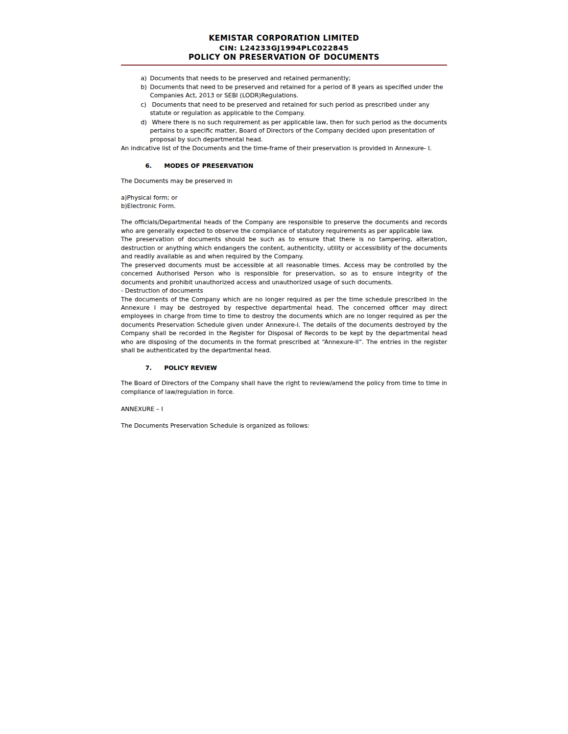KEMISTAR CORPORATION LIMITED
CIN: L24233GJ1994PLC022845
POLICY ON PRESERVATION OF DOCUMENTS
a) Documents that needs to be preserved and retained permanently;
b) Documents that need to be preserved and retained for a period of 8 years as specified under the Companies Act, 2013 or SEBI (LODR)Regulations.
c) Documents that need to be preserved and retained for such period as prescribed under any statute or regulation as applicable to the Company.
d) Where there is no such requirement as per applicable law, then for such period as the documents pertains to a specific matter, Board of Directors of the Company decided upon presentation of proposal by such departmental head.
An indicative list of the Documents and the time-frame of their preservation is provided in Annexure- I.
6. MODES OF PRESERVATION
The Documents may be preserved in
a)Physical form; or
b)Electronic Form.
The officials/Departmental heads of the Company are responsible to preserve the documents and records who are generally expected to observe the compliance of statutory requirements as per applicable law.
The preservation of documents should be such as to ensure that there is no tampering, alteration, destruction or anything which endangers the content, authenticity, utility or accessibility of the documents and readily available as and when required by the Company.
The preserved documents must be accessible at all reasonable times. Access may be controlled by the concerned Authorised Person who is responsible for preservation, so as to ensure integrity of the documents and prohibit unauthorized access and unauthorized usage of such documents.
- Destruction of documents
The documents of the Company which are no longer required as per the time schedule prescribed in the Annexure I may be destroyed by respective departmental head. The concerned officer may direct employees in charge from time to time to destroy the documents which are no longer required as per the documents Preservation Schedule given under Annexure-I. The details of the documents destroyed by the Company shall be recorded in the Register for Disposal of Records to be kept by the departmental head who are disposing of the documents in the format prescribed at “Annexure-II”. The entries in the register shall be authenticated by the departmental head.
7. POLICY REVIEW
The Board of Directors of the Company shall have the right to review/amend the policy from time to time in compliance of law/regulation in force.
ANNEXURE – I
The Documents Preservation Schedule is organized as follows: